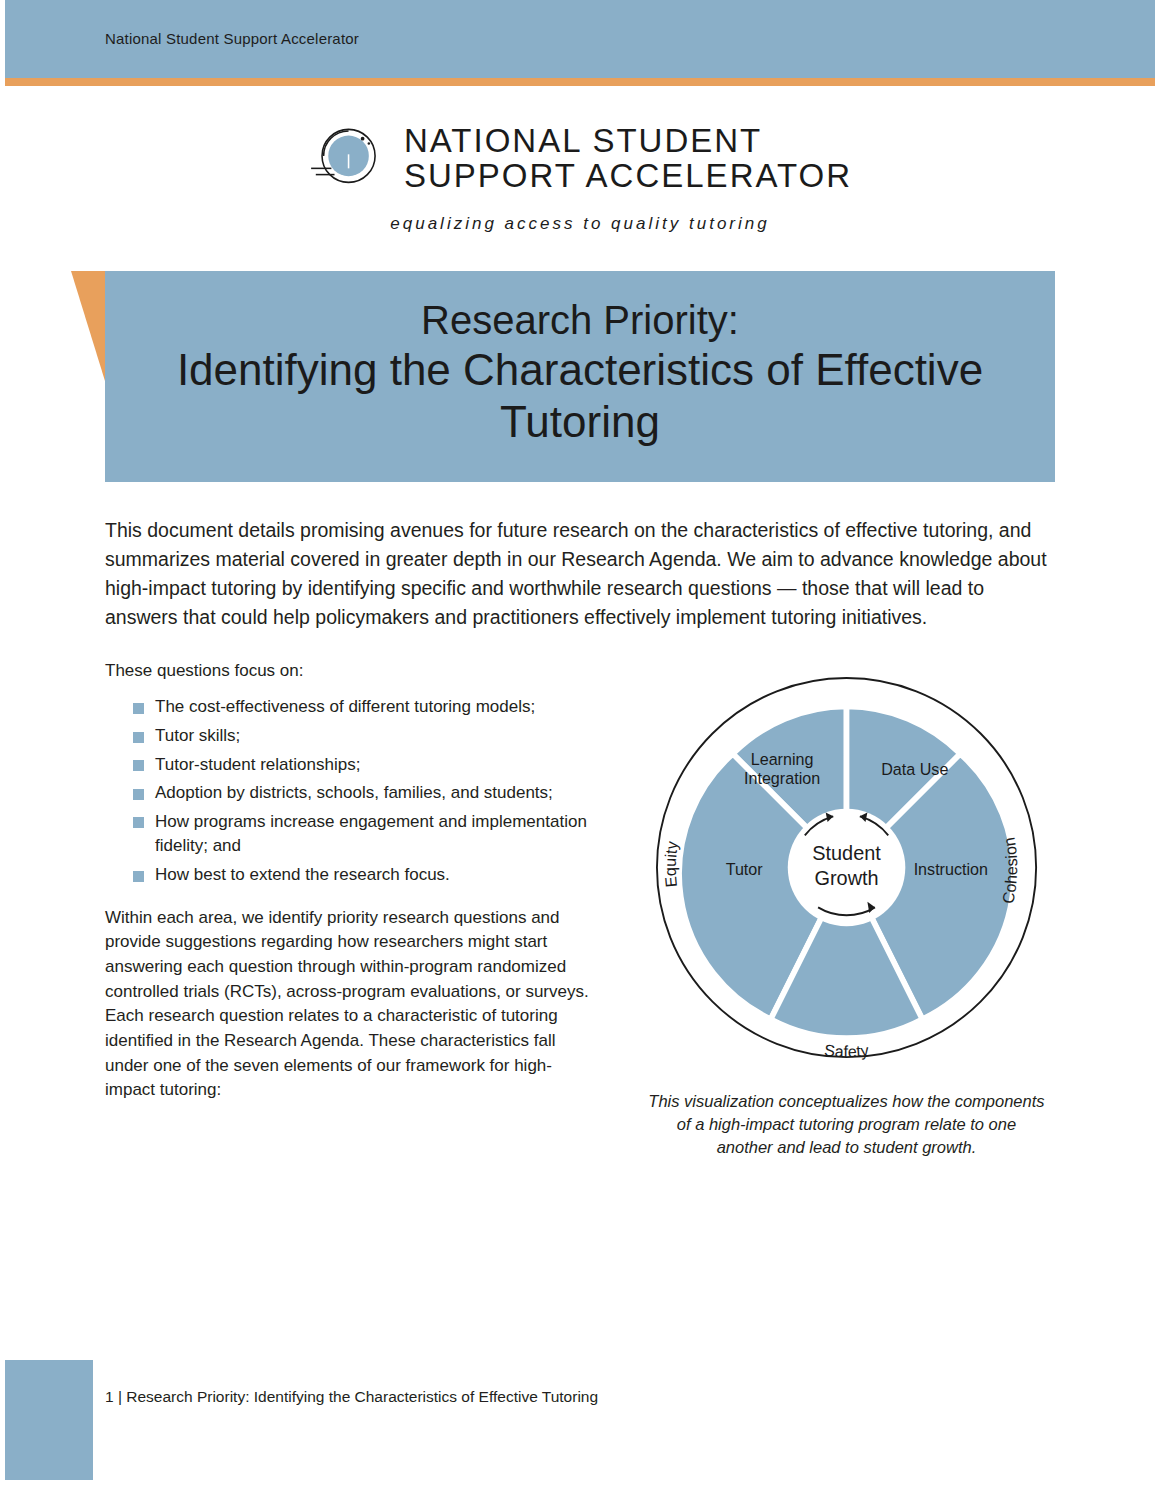National Student Support Accelerator
National Student Support Accelerator
equalizing access to quality tutoring
Research Priority:Identifying the Characteristics of Effective Tutoring
This document details promising avenues for future research on the characteristics of effective tutoring, and summarizes material covered in greater depth in our Research Agenda. We aim to advance knowledge about high-impact tutoring by identifying specific and worthwhile research questions — those that will lead to answers that could help policymakers and practitioners effectively implement tutoring initiatives.
These questions focus on:
The cost-effectiveness of different tutoring models;
Tutor skills;
Tutor-student relationships;
Adoption by districts, schools, families, and students;
How programs increase engagement and implementation fidelity; and
How best to extend the research focus.
Within each area, we identify priority research questions and provide suggestions regarding how researchers might start answering each question through within-program randomized controlled trials (RCTs), across-program evaluations, or surveys. Each research question relates to a characteristic of tutoring identified in the Research Agenda. These characteristics fall under one of the seven elements of our framework for high-impact tutoring:
Student Growth Learning Integration Data Use Instruction Tutor Equity Safety Cohesion
This visualization conceptualizes how the components of a high-impact tutoring program relate to one another and lead to student growth.
1 | Research Priority: Identifying the Characteristics of Effective Tutoring